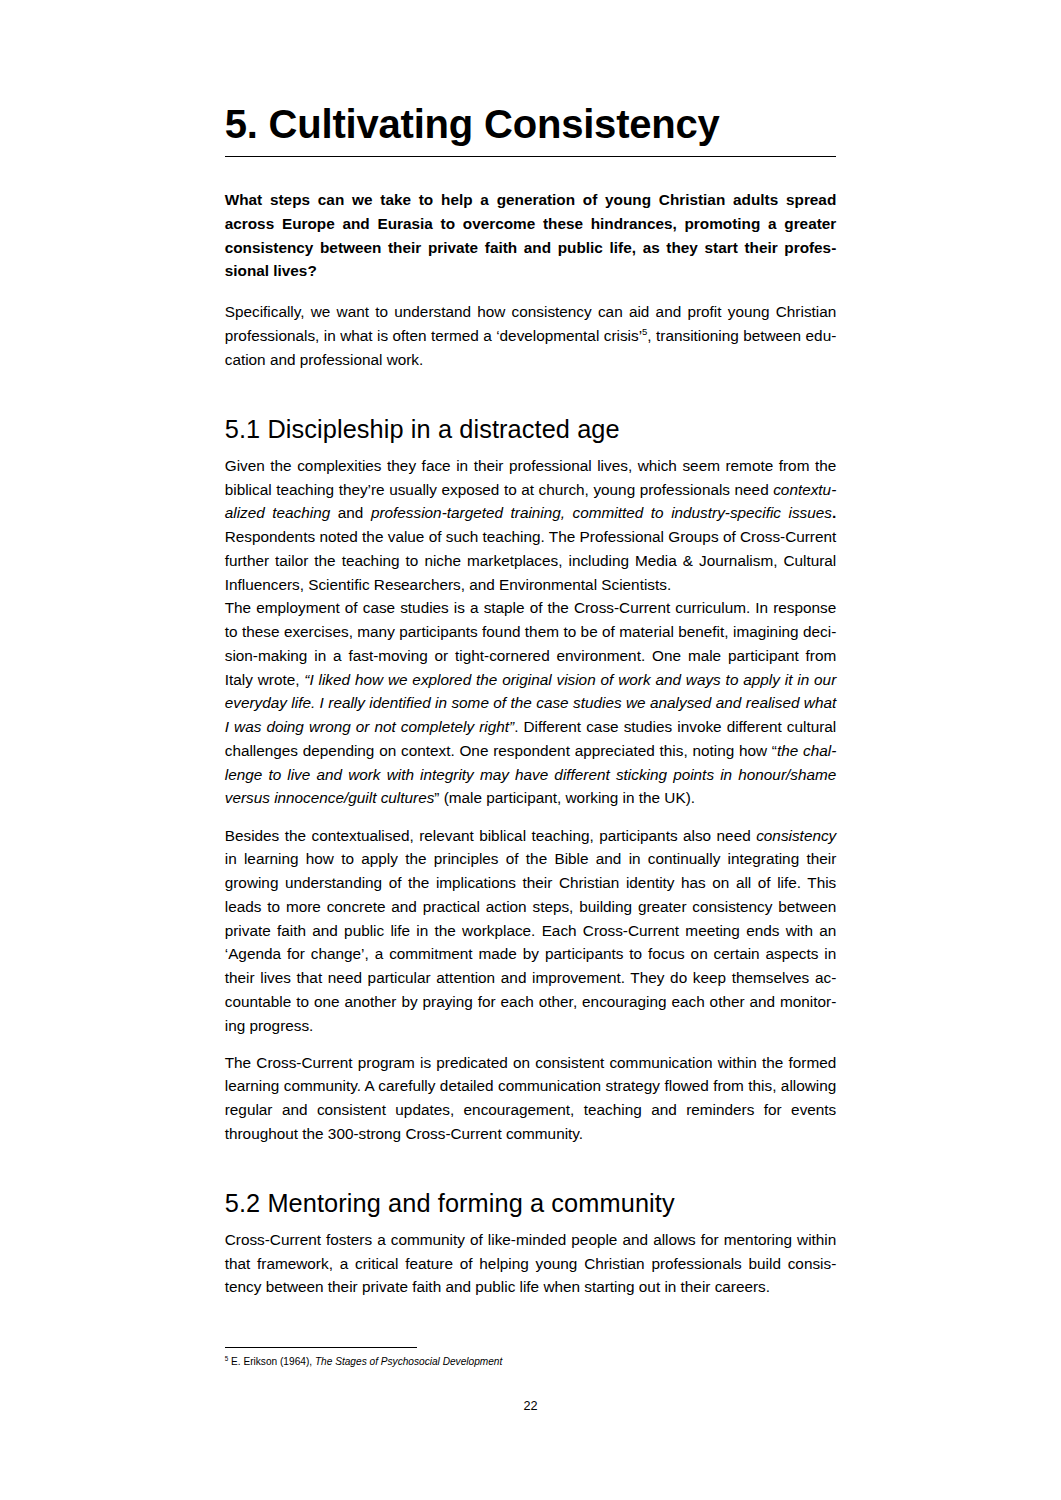5. Cultivating Consistency
What steps can we take to help a generation of young Christian adults spread across Europe and Eurasia to overcome these hindrances, promoting a greater consistency between their private faith and public life, as they start their professional lives?
Specifically, we want to understand how consistency can aid and profit young Christian professionals, in what is often termed a ‘developmental crisis’5, transitioning between education and professional work.
5.1 Discipleship in a distracted age
Given the complexities they face in their professional lives, which seem remote from the biblical teaching they’re usually exposed to at church, young professionals need contextualized teaching and profession-targeted training, committed to industry-specific issues. Respondents noted the value of such teaching. The Professional Groups of Cross-Current further tailor the teaching to niche marketplaces, including Media & Journalism, Cultural Influencers, Scientific Researchers, and Environmental Scientists.
The employment of case studies is a staple of the Cross-Current curriculum. In response to these exercises, many participants found them to be of material benefit, imagining decision-making in a fast-moving or tight-cornered environment. One male participant from Italy wrote, “I liked how we explored the original vision of work and ways to apply it in our everyday life. I really identified in some of the case studies we analysed and realised what I was doing wrong or not completely right”. Different case studies invoke different cultural challenges depending on context. One respondent appreciated this, noting how “the challenge to live and work with integrity may have different sticking points in honour/shame versus innocence/guilt cultures” (male participant, working in the UK).
Besides the contextualised, relevant biblical teaching, participants also need consistency in learning how to apply the principles of the Bible and in continually integrating their growing understanding of the implications their Christian identity has on all of life. This leads to more concrete and practical action steps, building greater consistency between private faith and public life in the workplace. Each Cross-Current meeting ends with an ‘Agenda for change’, a commitment made by participants to focus on certain aspects in their lives that need particular attention and improvement. They do keep themselves accountable to one another by praying for each other, encouraging each other and monitoring progress.
The Cross-Current program is predicated on consistent communication within the formed learning community. A carefully detailed communication strategy flowed from this, allowing regular and consistent updates, encouragement, teaching and reminders for events throughout the 300-strong Cross-Current community.
5.2 Mentoring and forming a community
Cross-Current fosters a community of like-minded people and allows for mentoring within that framework, a critical feature of helping young Christian professionals build consistency between their private faith and public life when starting out in their careers.
5 E. Erikson (1964), The Stages of Psychosocial Development
22